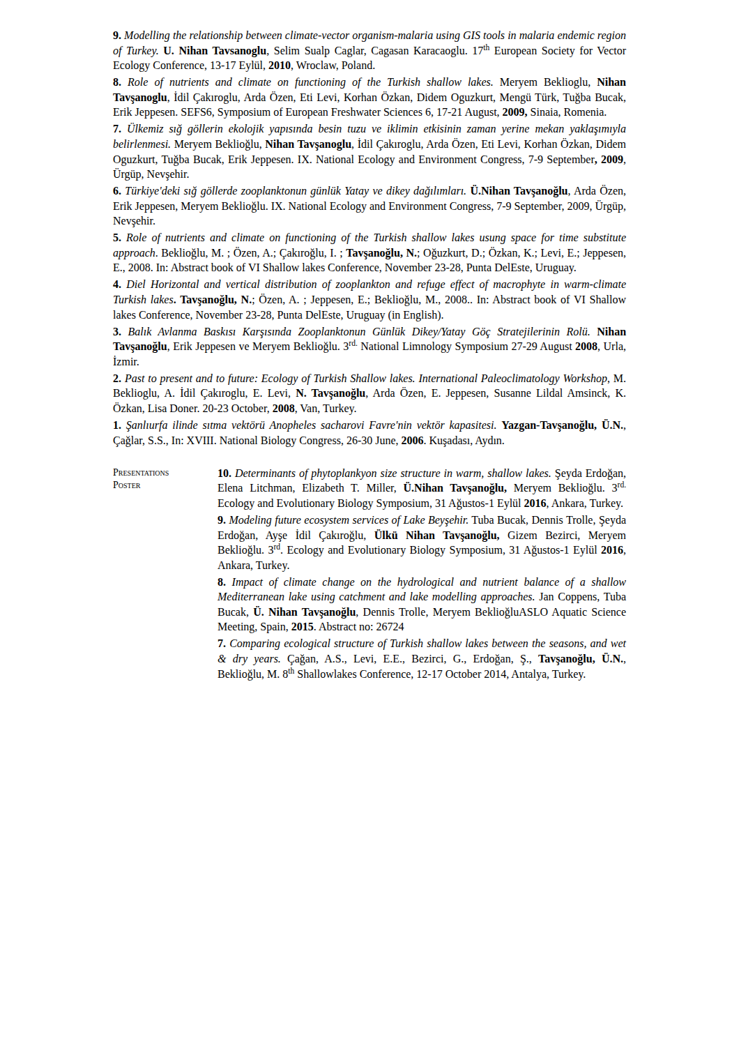9. Modelling the relationship between climate-vector organism-malaria using GIS tools in malaria endemic region of Turkey. U. Nihan Tavsanoglu, Selim Sualp Caglar, Cagasan Karacaoglu. 17th European Society for Vector Ecology Conference, 13-17 Eylül, 2010, Wroclaw, Poland.
8. Role of nutrients and climate on functioning of the Turkish shallow lakes. Meryem Beklioglu, Nihan Tavşanoglu, İdil Çakıroglu, Arda Özen, Eti Levi, Korhan Özkan, Didem Oguzkurt, Mengü Türk, Tuğba Bucak, Erik Jeppesen. SEFS6, Symposium of European Freshwater Sciences 6, 17-21 August, 2009, Sinaia, Romenia.
7. Ülkemiz sığ göllerin ekolojik yapısında besin tuzu ve iklimin etkisinin zaman yerine mekan yaklaşımıyla belirlenmesi. Meryem Beklioğlu, Nihan Tavşanoglu, İdil Çakıroglu, Arda Özen, Eti Levi, Korhan Özkan, Didem Oguzkurt, Tuğba Bucak, Erik Jeppesen. IX. National Ecology and Environment Congress, 7-9 September, 2009, Ürgüp, Nevşehir.
6. Türkiye'deki sığ göllerde zooplanktonun günlük Yatay ve dikey dağılımları. Ü.Nihan Tavşanoğlu, Arda Özen, Erik Jeppesen, Meryem Beklioğlu. IX. National Ecology and Environment Congress, 7-9 September, 2009, Ürgüp, Nevşehir.
5. Role of nutrients and climate on functioning of the Turkish shallow lakes usung space for time substitute approach. Beklioğlu, M. ; Özen, A.; Çakıroğlu, I. ; Tavşanoğlu, N.; Oğuzkurt, D.; Özkan, K.; Levi, E.; Jeppesen, E., 2008. In: Abstract book of VI Shallow lakes Conference, November 23-28, Punta DelEste, Uruguay.
4. Diel Horizontal and vertical distribution of zooplankton and refuge effect of macrophyte in warm-climate Turkish lakes. Tavşanoğlu, N.; Özen, A. ; Jeppesen, E.; Beklioğlu, M., 2008.. In: Abstract book of VI Shallow lakes Conference, November 23-28, Punta DelEste, Uruguay (in English).
3. Balık Avlanma Baskısı Karşısında Zooplanktonun Günlük Dikey/Yatay Göç Stratejilerinin Rolü. Nihan Tavşanoğlu, Erik Jeppesen ve Meryem Beklioğlu. 3rd. National Limnology Symposium 27-29 August 2008, Urla, İzmir.
2. Past to present and to future: Ecology of Turkish Shallow lakes. International Paleoclimatology Workshop, M. Beklioglu, A. İdil Çakıroglu, E. Levi, N. Tavşanoğlu, Arda Özen, E. Jeppesen, Susanne Lildal Amsinck, K. Özkan, Lisa Doner. 20-23 October, 2008, Van, Turkey.
1. Şanlıurfa ilinde sıtma vektörü Anopheles sacharovi Favre'nin vektör kapasitesi. Yazgan-Tavşanoğlu, Ü.N., Çağlar, S.S., In: XVIII. National Biology Congress, 26-30 June, 2006. Kuşadası, Aydın.
Presentations Poster
10. Determinants of phytoplankyon size structure in warm, shallow lakes. Şeyda Erdoğan, Elena Litchman, Elizabeth T. Miller, Ü.Nihan Tavşanoğlu, Meryem Beklioğlu. 3rd. Ecology and Evolutionary Biology Symposium, 31 Ağustos-1 Eylül 2016, Ankara, Turkey.
9. Modeling future ecosystem services of Lake Beyşehir. Tuba Bucak, Dennis Trolle, Şeyda Erdoğan, Ayşe İdil Çakıroğlu, Ülkü Nihan Tavşanoğlu, Gizem Bezirci, Meryem Beklioğlu. 3rd. Ecology and Evolutionary Biology Symposium, 31 Ağustos-1 Eylül 2016, Ankara, Turkey.
8. Impact of climate change on the hydrological and nutrient balance of a shallow Mediterranean lake using catchment and lake modelling approaches. Jan Coppens, Tuba Bucak, Ü. Nihan Tavşanoğlu, Dennis Trolle, Meryem BeklioğluASLO Aquatic Science Meeting, Spain, 2015. Abstract no: 26724
7. Comparing ecological structure of Turkish shallow lakes between the seasons, and wet & dry years. Çağan, A.S., Levi, E.E., Bezirci, G., Erdoğan, Ş., Tavşanoğlu, Ü.N., Beklioğlu, M. 8th Shallowlakes Conference, 12-17 October 2014, Antalya, Turkey.